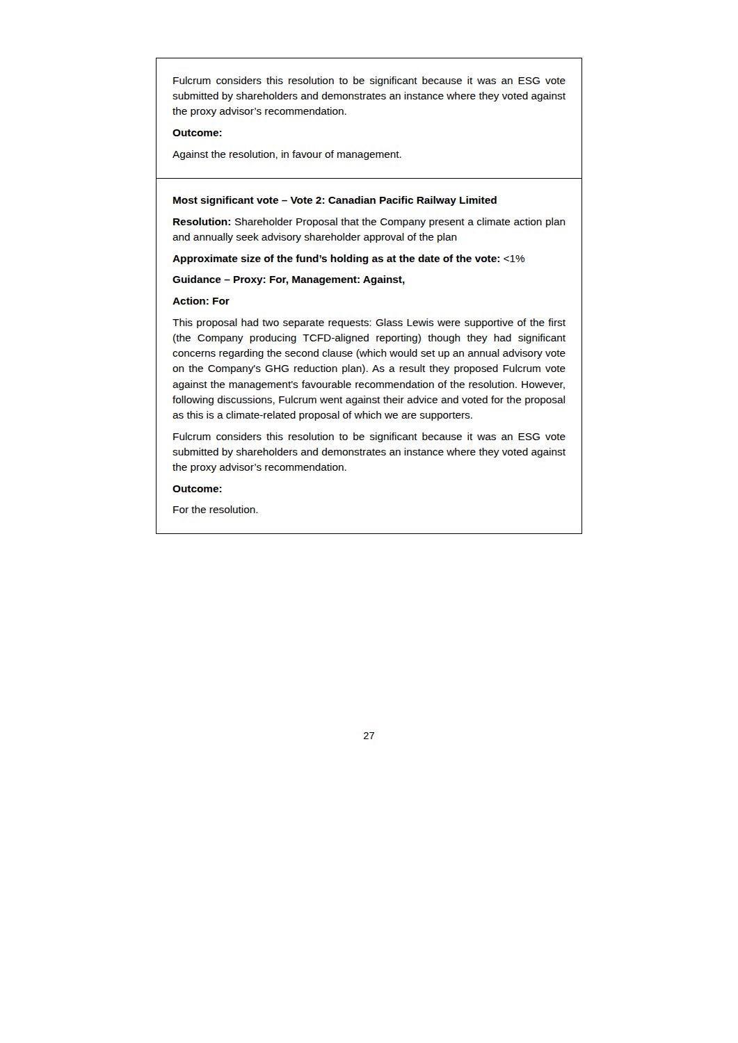Fulcrum considers this resolution to be significant because it was an ESG vote submitted by shareholders and demonstrates an instance where they voted against the proxy advisor’s recommendation.
Outcome:
Against the resolution, in favour of management.
Most significant vote – Vote 2: Canadian Pacific Railway Limited
Resolution: Shareholder Proposal that the Company present a climate action plan and annually seek advisory shareholder approval of the plan
Approximate size of the fund’s holding as at the date of the vote: <1%
Guidance – Proxy: For, Management: Against,
Action: For
This proposal had two separate requests: Glass Lewis were supportive of the first (the Company producing TCFD-aligned reporting) though they had significant concerns regarding the second clause (which would set up an annual advisory vote on the Company's GHG reduction plan). As a result they proposed Fulcrum vote against the management's favourable recommendation of the resolution. However, following discussions, Fulcrum went against their advice and voted for the proposal as this is a climate-related proposal of which we are supporters.
Fulcrum considers this resolution to be significant because it was an ESG vote submitted by shareholders and demonstrates an instance where they voted against the proxy advisor’s recommendation.
Outcome:
For the resolution.
27